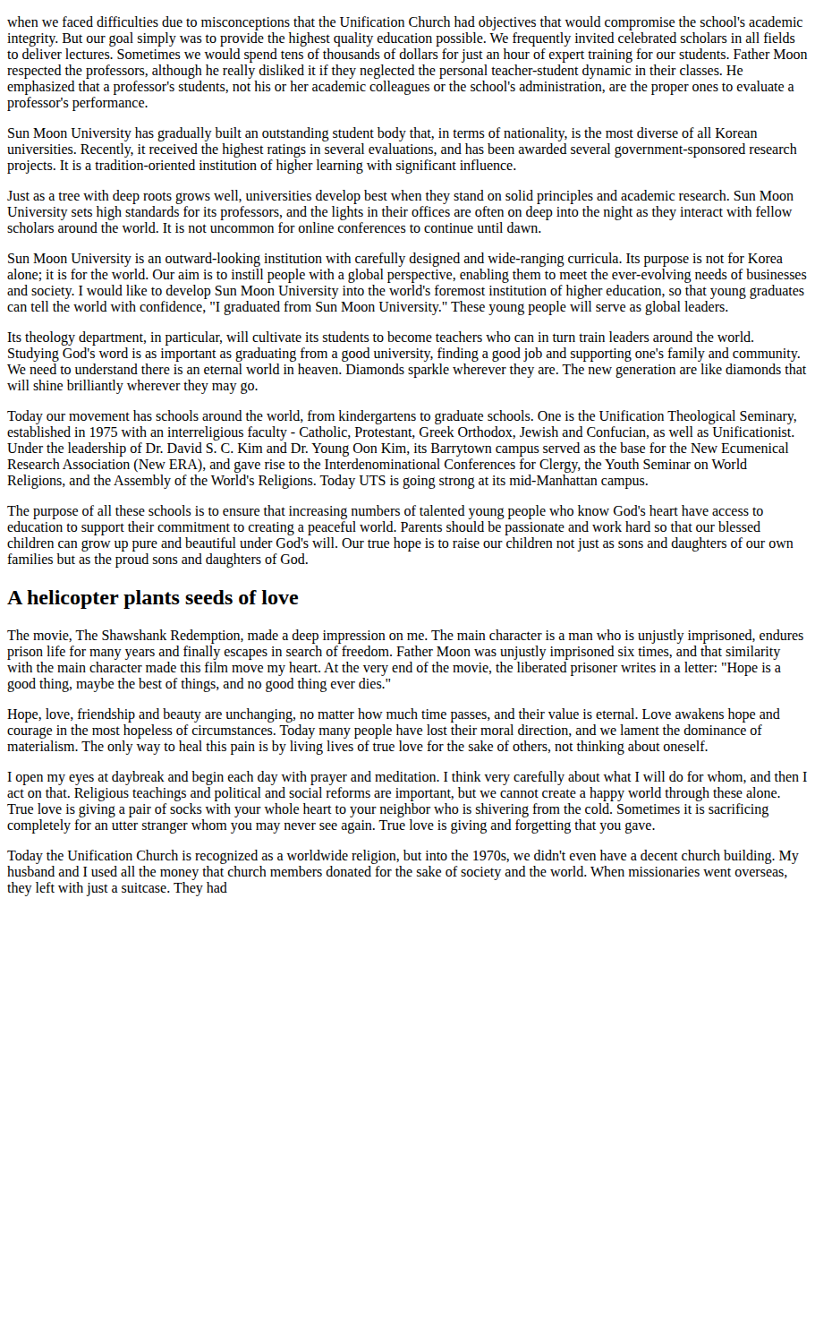when we faced difficulties due to misconceptions that the Unification Church had objectives that would compromise the school's academic integrity. But our goal simply was to provide the highest quality education possible. We frequently invited celebrated scholars in all fields to deliver lectures. Sometimes we would spend tens of thousands of dollars for just an hour of expert training for our students. Father Moon respected the professors, although he really disliked it if they neglected the personal teacher-student dynamic in their classes. He emphasized that a professor's students, not his or her academic colleagues or the school's administration, are the proper ones to evaluate a professor's performance.
Sun Moon University has gradually built an outstanding student body that, in terms of nationality, is the most diverse of all Korean universities. Recently, it received the highest ratings in several evaluations, and has been awarded several government-sponsored research projects. It is a tradition-oriented institution of higher learning with significant influence.
Just as a tree with deep roots grows well, universities develop best when they stand on solid principles and academic research. Sun Moon University sets high standards for its professors, and the lights in their offices are often on deep into the night as they interact with fellow scholars around the world. It is not uncommon for online conferences to continue until dawn.
Sun Moon University is an outward-looking institution with carefully designed and wide-ranging curricula. Its purpose is not for Korea alone; it is for the world. Our aim is to instill people with a global perspective, enabling them to meet the ever-evolving needs of businesses and society. I would like to develop Sun Moon University into the world's foremost institution of higher education, so that young graduates can tell the world with confidence, "I graduated from Sun Moon University." These young people will serve as global leaders.
Its theology department, in particular, will cultivate its students to become teachers who can in turn train leaders around the world. Studying God's word is as important as graduating from a good university, finding a good job and supporting one's family and community. We need to understand there is an eternal world in heaven. Diamonds sparkle wherever they are. The new generation are like diamonds that will shine brilliantly wherever they may go.
Today our movement has schools around the world, from kindergartens to graduate schools. One is the Unification Theological Seminary, established in 1975 with an interreligious faculty - Catholic, Protestant, Greek Orthodox, Jewish and Confucian, as well as Unificationist. Under the leadership of Dr. David S. C. Kim and Dr. Young Oon Kim, its Barrytown campus served as the base for the New Ecumenical Research Association (New ERA), and gave rise to the Interdenominational Conferences for Clergy, the Youth Seminar on World Religions, and the Assembly of the World's Religions. Today UTS is going strong at its mid-Manhattan campus.
The purpose of all these schools is to ensure that increasing numbers of talented young people who know God's heart have access to education to support their commitment to creating a peaceful world. Parents should be passionate and work hard so that our blessed children can grow up pure and beautiful under God's will. Our true hope is to raise our children not just as sons and daughters of our own families but as the proud sons and daughters of God.
A helicopter plants seeds of love
The movie, The Shawshank Redemption, made a deep impression on me. The main character is a man who is unjustly imprisoned, endures prison life for many years and finally escapes in search of freedom. Father Moon was unjustly imprisoned six times, and that similarity with the main character made this film move my heart. At the very end of the movie, the liberated prisoner writes in a letter: "Hope is a good thing, maybe the best of things, and no good thing ever dies."
Hope, love, friendship and beauty are unchanging, no matter how much time passes, and their value is eternal. Love awakens hope and courage in the most hopeless of circumstances. Today many people have lost their moral direction, and we lament the dominance of materialism. The only way to heal this pain is by living lives of true love for the sake of others, not thinking about oneself.
I open my eyes at daybreak and begin each day with prayer and meditation. I think very carefully about what I will do for whom, and then I act on that. Religious teachings and political and social reforms are important, but we cannot create a happy world through these alone. True love is giving a pair of socks with your whole heart to your neighbor who is shivering from the cold. Sometimes it is sacrificing completely for an utter stranger whom you may never see again. True love is giving and forgetting that you gave.
Today the Unification Church is recognized as a worldwide religion, but into the 1970s, we didn't even have a decent church building. My husband and I used all the money that church members donated for the sake of society and the world. When missionaries went overseas, they left with just a suitcase. They had